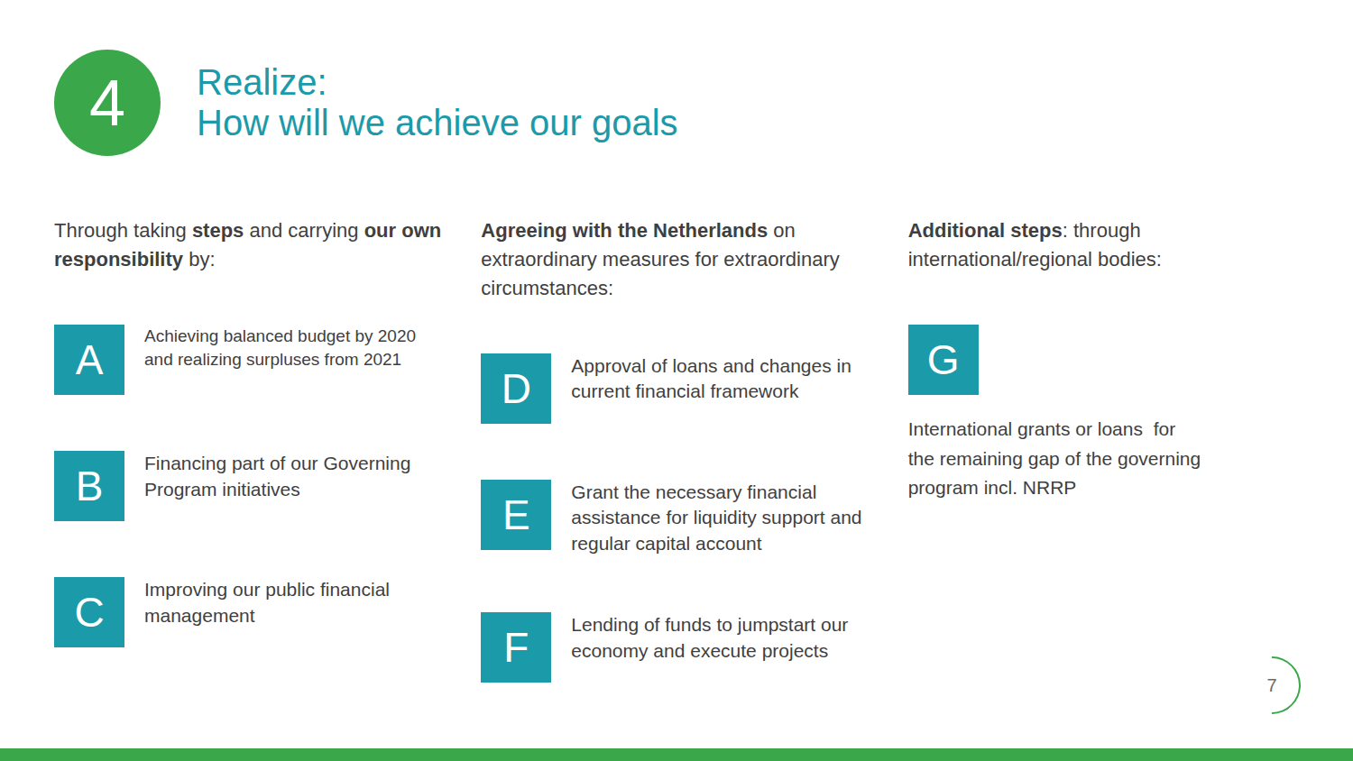4
Realize: How will we achieve our goals
Through taking steps and carrying our own responsibility by:
A
Achieving balanced budget by 2020 and realizing surpluses from 2021
B
Financing part of our Governing Program initiatives
C
Improving our public financial management
Agreeing with the Netherlands on extraordinary measures for extraordinary circumstances:
D
Approval of loans and changes in current financial framework
E
Grant the necessary financial assistance for liquidity support and regular capital account
F
Lending of funds to jumpstart our economy and execute projects
Additional steps: through international/regional bodies:
G
International grants or loans for the remaining gap of the governing program incl. NRRP
7